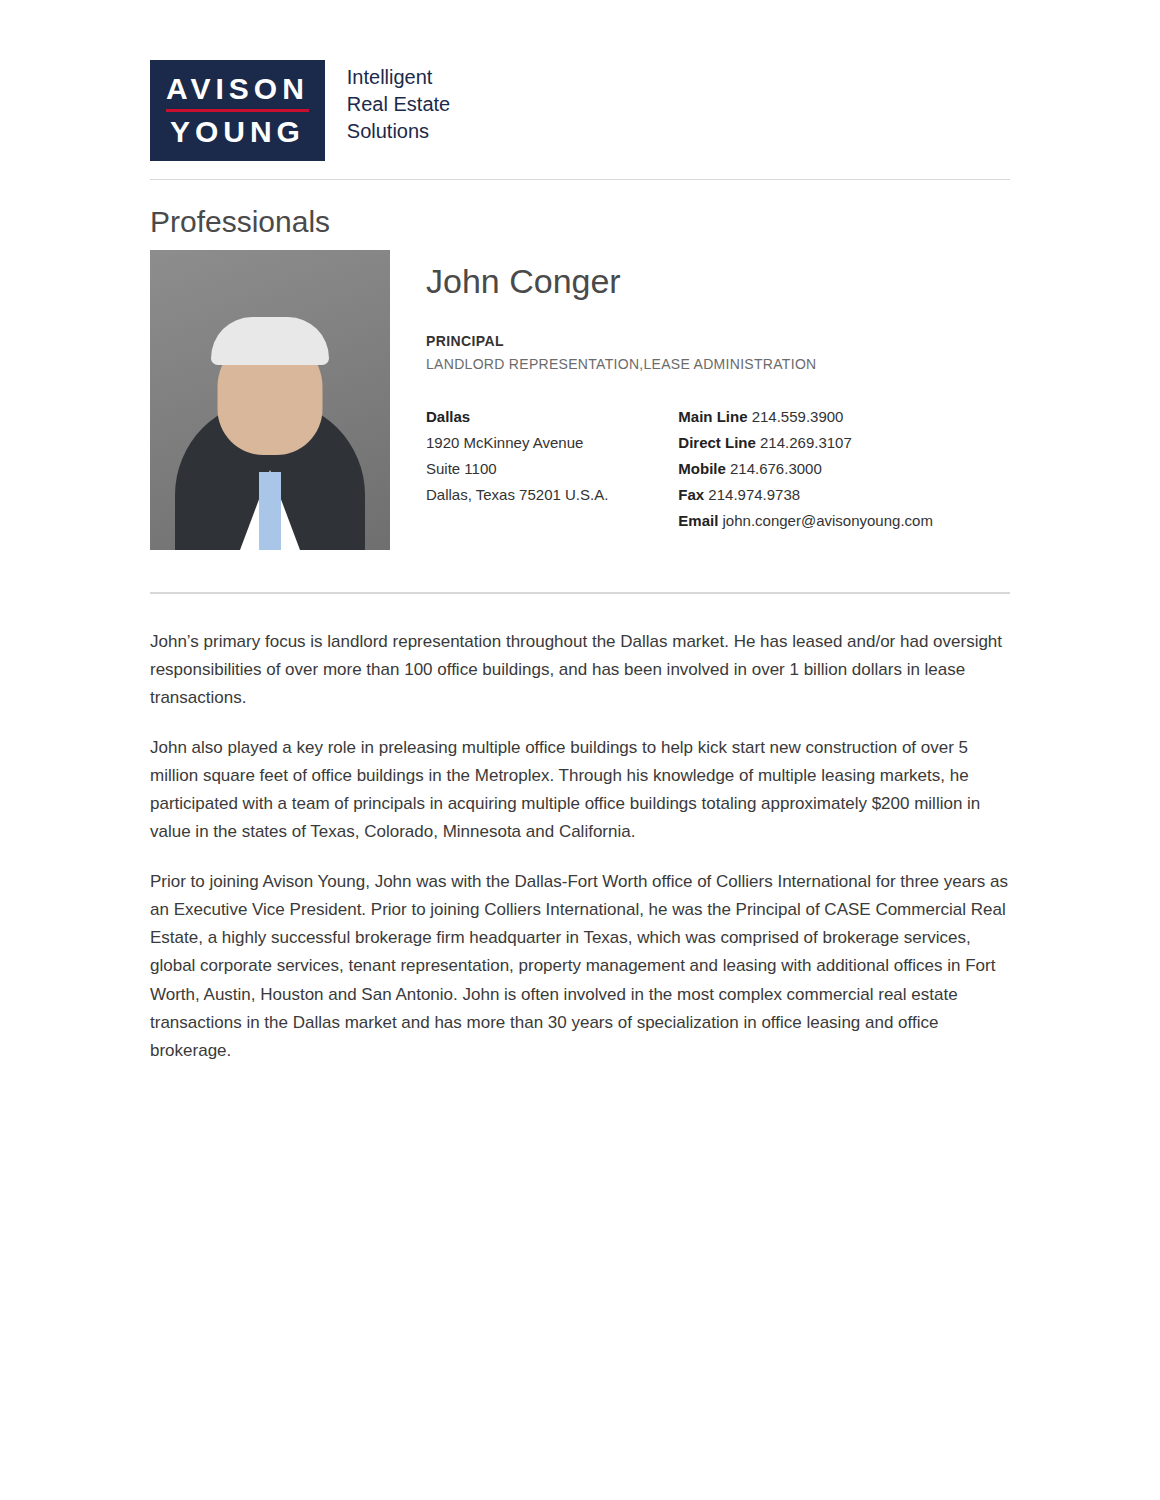AVISON YOUNG
Intelligent
Real Estate
Solutions
Professionals
John Conger
Principal
Landlord Representation,Lease Administration
Dallas
1920 McKinney Avenue
Suite 1100
Dallas, Texas 75201 U.S.A.
Main Line 214.559.3900
Direct Line 214.269.3107
Mobile 214.676.3000
Fax 214.974.9738
Email john.conger@avisonyoung.com
John’s primary focus is landlord representation throughout the Dallas market. He has leased and/or had oversight responsibilities of over more than 100 office buildings, and has been involved in over 1 billion dollars in lease transactions.
John also played a key role in preleasing multiple office buildings to help kick start new construction of over 5 million square feet of office buildings in the Metroplex. Through his knowledge of multiple leasing markets, he participated with a team of principals in acquiring multiple office buildings totaling approximately $200 million in value in the states of Texas, Colorado, Minnesota and California.
Prior to joining Avison Young, John was with the Dallas-Fort Worth office of Colliers International for three years as an Executive Vice President. Prior to joining Colliers International, he was the Principal of CASE Commercial Real Estate, a highly successful brokerage firm headquarter in Texas, which was comprised of brokerage services, global corporate services, tenant representation, property management and leasing with additional offices in Fort Worth, Austin, Houston and San Antonio. John is often involved in the most complex commercial real estate transactions in the Dallas market and has more than 30 years of specialization in office leasing and office brokerage.